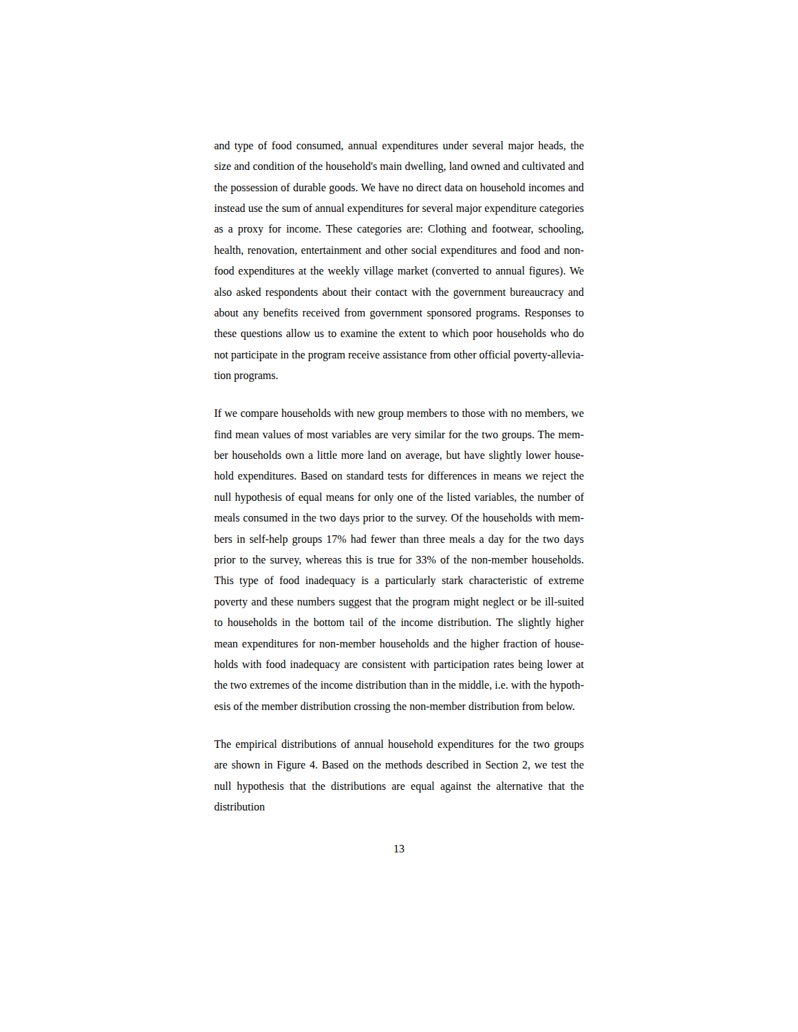and type of food consumed, annual expenditures under several major heads, the size and condition of the household's main dwelling, land owned and cultivated and the possession of durable goods. We have no direct data on household incomes and instead use the sum of annual expenditures for several major expenditure categories as a proxy for income. These categories are: Clothing and footwear, schooling, health, renovation, entertainment and other social expenditures and food and non-food expenditures at the weekly village market (converted to annual figures). We also asked respondents about their contact with the government bureaucracy and about any benefits received from government sponsored programs. Responses to these questions allow us to examine the extent to which poor households who do not participate in the program receive assistance from other official poverty-alleviation programs.
If we compare households with new group members to those with no members, we find mean values of most variables are very similar for the two groups. The member households own a little more land on average, but have slightly lower household expenditures. Based on standard tests for differences in means we reject the null hypothesis of equal means for only one of the listed variables, the number of meals consumed in the two days prior to the survey. Of the households with members in self-help groups 17% had fewer than three meals a day for the two days prior to the survey, whereas this is true for 33% of the non-member households. This type of food inadequacy is a particularly stark characteristic of extreme poverty and these numbers suggest that the program might neglect or be ill-suited to households in the bottom tail of the income distribution. The slightly higher mean expenditures for non-member households and the higher fraction of households with food inadequacy are consistent with participation rates being lower at the two extremes of the income distribution than in the middle, i.e. with the hypothesis of the member distribution crossing the non-member distribution from below.
The empirical distributions of annual household expenditures for the two groups are shown in Figure 4. Based on the methods described in Section 2, we test the null hypothesis that the distributions are equal against the alternative that the distribution
13